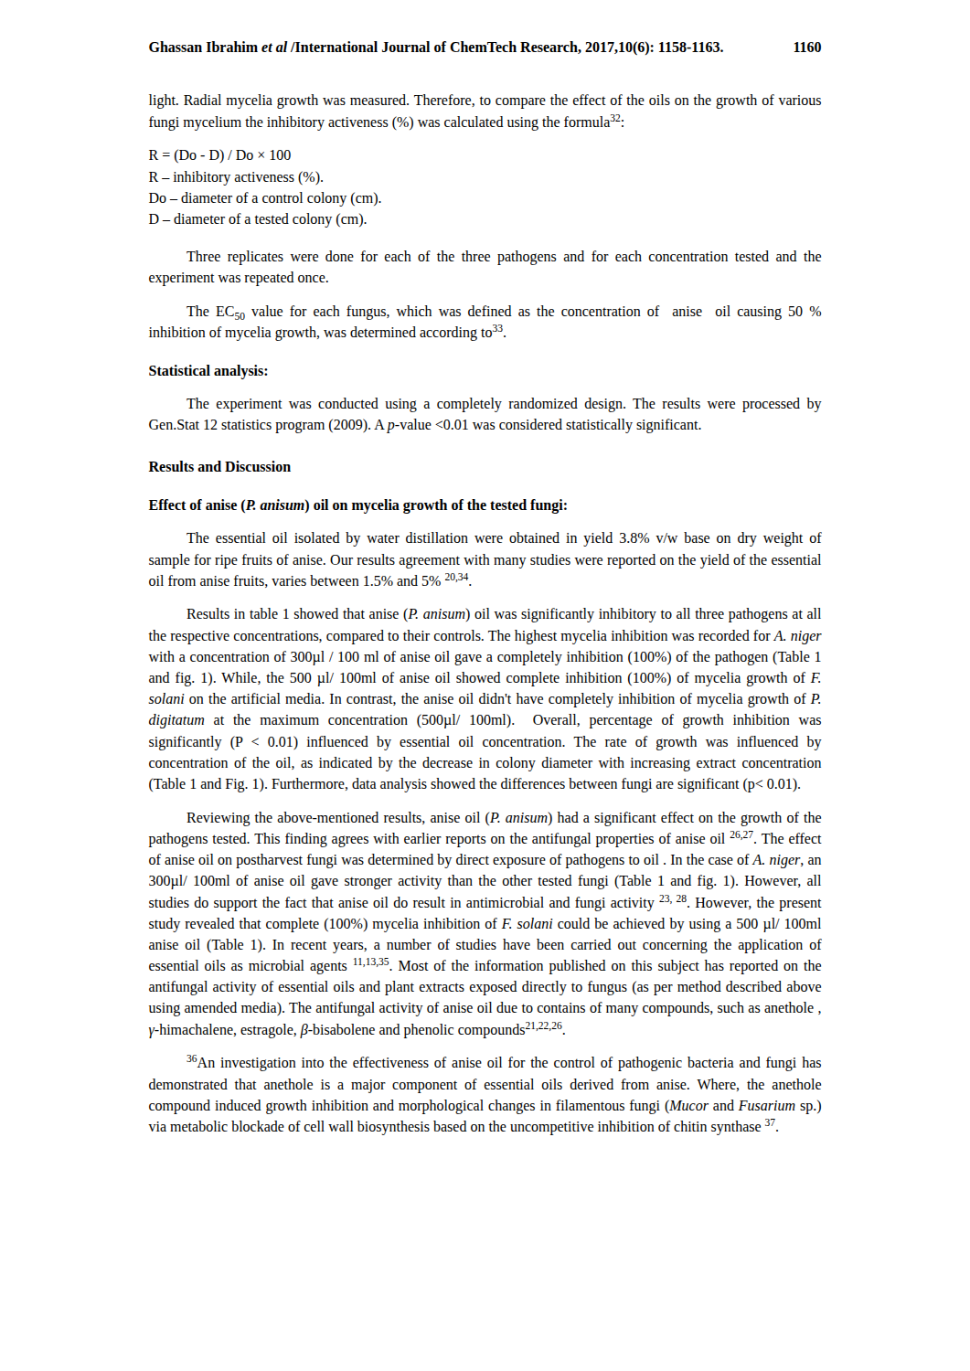Ghassan Ibrahim et al /International Journal of ChemTech Research, 2017,10(6): 1158-1163. 1160
light. Radial mycelia growth was measured. Therefore, to compare the effect of the oils on the growth of various fungi mycelium the inhibitory activeness (%) was calculated using the formula32:
R = (Do - D) / Do × 100
R – inhibitory activeness (%).
Do – diameter of a control colony (cm).
D – diameter of a tested colony (cm).
Three replicates were done for each of the three pathogens and for each concentration tested and the experiment was repeated once.
The EC50 value for each fungus, which was defined as the concentration of anise oil causing 50 % inhibition of mycelia growth, was determined according to33.
Statistical analysis:
The experiment was conducted using a completely randomized design. The results were processed by Gen.Stat 12 statistics program (2009). A p-value <0.01 was considered statistically significant.
Results and Discussion
Effect of anise (P. anisum) oil on mycelia growth of the tested fungi:
The essential oil isolated by water distillation were obtained in yield 3.8% v/w base on dry weight of sample for ripe fruits of anise. Our results agreement with many studies were reported on the yield of the essential oil from anise fruits, varies between 1.5% and 5% 20,34.
Results in table 1 showed that anise (P. anisum) oil was significantly inhibitory to all three pathogens at all the respective concentrations, compared to their controls. The highest mycelia inhibition was recorded for A. niger with a concentration of 300µl / 100 ml of anise oil gave a completely inhibition (100%) of the pathogen (Table 1 and fig. 1). While, the 500 µl/ 100ml of anise oil showed complete inhibition (100%) of mycelia growth of F. solani on the artificial media. In contrast, the anise oil didn't have completely inhibition of mycelia growth of P. digitatum at the maximum concentration (500µl/ 100ml). Overall, percentage of growth inhibition was significantly (P < 0.01) influenced by essential oil concentration. The rate of growth was influenced by concentration of the oil, as indicated by the decrease in colony diameter with increasing extract concentration (Table 1 and Fig. 1). Furthermore, data analysis showed the differences between fungi are significant (p< 0.01).
Reviewing the above-mentioned results, anise oil (P. anisum) had a significant effect on the growth of the pathogens tested. This finding agrees with earlier reports on the antifungal properties of anise oil 26,27. The effect of anise oil on postharvest fungi was determined by direct exposure of pathogens to oil . In the case of A. niger, an 300µl/ 100ml of anise oil gave stronger activity than the other tested fungi (Table 1 and fig. 1). However, all studies do support the fact that anise oil do result in antimicrobial and fungi activity 23, 28. However, the present study revealed that complete (100%) mycelia inhibition of F. solani could be achieved by using a 500 µl/ 100ml anise oil (Table 1). In recent years, a number of studies have been carried out concerning the application of essential oils as microbial agents 11,13,35. Most of the information published on this subject has reported on the antifungal activity of essential oils and plant extracts exposed directly to fungus (as per method described above using amended media). The antifungal activity of anise oil due to contains of many compounds, such as anethole , γ-himachalene, estragole, β-bisabolene and phenolic compounds21,22,26.
36An investigation into the effectiveness of anise oil for the control of pathogenic bacteria and fungi has demonstrated that anethole is a major component of essential oils derived from anise. Where, the anethole compound induced growth inhibition and morphological changes in filamentous fungi (Mucor and Fusarium sp.) via metabolic blockade of cell wall biosynthesis based on the uncompetitive inhibition of chitin synthase 37.